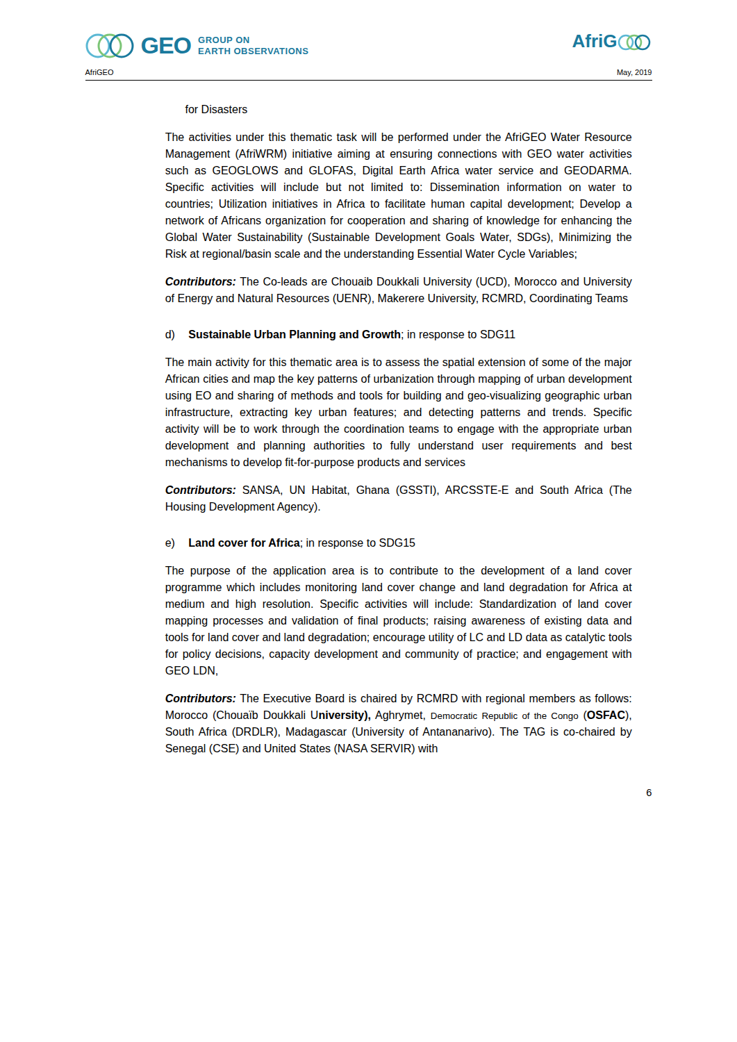GEO
GROUP ON
EARTH OBSERVATIONS
AfriG
AfriGEO May, 2019
for Disasters
The activities under this thematic task will be performed under the AfriGEO Water Resource Management (AfriWRM) initiative aiming at ensuring connections with GEO water activities such as GEOGLOWS and GLOFAS, Digital Earth Africa water service and GEODARMA. Specific activities will include but not limited to: Dissemination information on water to countries; Utilization initiatives in Africa to facilitate human capital development; Develop a network of Africans organization for cooperation and sharing of knowledge for enhancing the Global Water Sustainability (Sustainable Development Goals Water, SDGs), Minimizing the Risk at regional/basin scale and the understanding Essential Water Cycle Variables;
Contributors: The Co-leads are Chouaib Doukkali University (UCD), Morocco and University of Energy and Natural Resources (UENR), Makerere University, RCMRD, Coordinating Teams
d) Sustainable Urban Planning and Growth; in response to SDG11
The main activity for this thematic area is to assess the spatial extension of some of the major African cities and map the key patterns of urbanization through mapping of urban development using EO and sharing of methods and tools for building and geo-visualizing geographic urban infrastructure, extracting key urban features; and detecting patterns and trends. Specific activity will be to work through the coordination teams to engage with the appropriate urban development and planning authorities to fully understand user requirements and best mechanisms to develop fit-for-purpose products and services
Contributors: SANSA, UN Habitat, Ghana (GSSTI), ARCSSTE-E and South Africa (The Housing Development Agency).
e) Land cover for Africa; in response to SDG15
The purpose of the application area is to contribute to the development of a land cover programme which includes monitoring land cover change and land degradation for Africa at medium and high resolution. Specific activities will include: Standardization of land cover mapping processes and validation of final products; raising awareness of existing data and tools for land cover and land degradation; encourage utility of LC and LD data as catalytic tools for policy decisions, capacity development and community of practice; and engagement with GEO LDN,
Contributors: The Executive Board is chaired by RCMRD with regional members as follows: Morocco (Chouaïb Doukkali University), Aghrymet, Democratic Republic of the Congo (OSFAC), South Africa (DRDLR), Madagascar (University of Antananarivo). The TAG is co-chaired by Senegal (CSE) and United States (NASA SERVIR) with
6